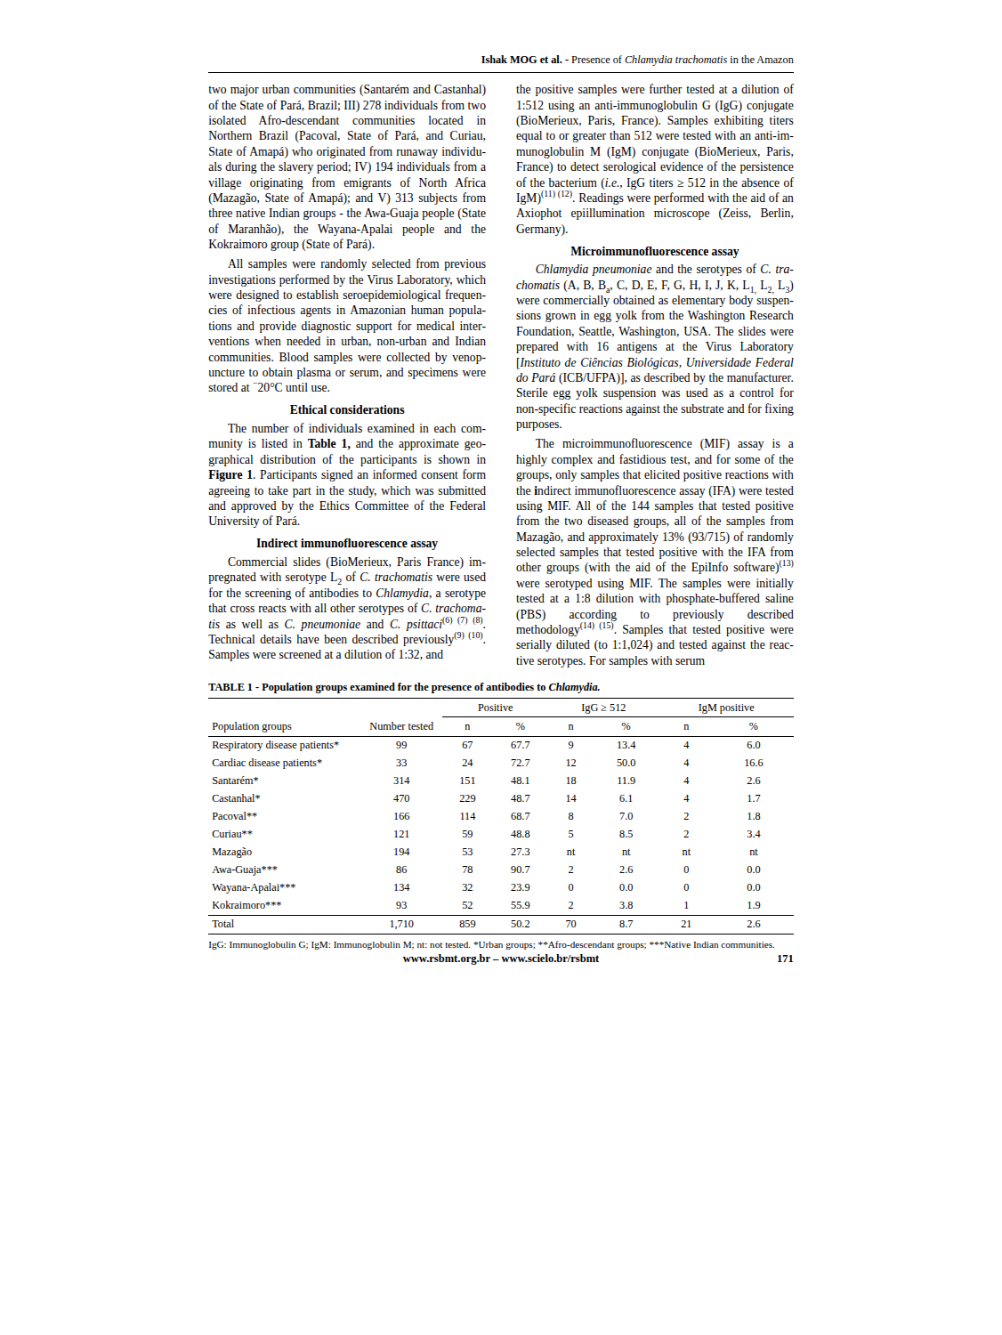Ishak MOG et al. - Presence of Chlamydia trachomatis in the Amazon
two major urban communities (Santarém and Castanhal) of the State of Pará, Brazil; III) 278 individuals from two isolated Afro-descendant communities located in Northern Brazil (Pacoval, State of Pará, and Curiau, State of Amapá) who originated from runaway individuals during the slavery period; IV) 194 individuals from a village originating from emigrants of North Africa (Mazagão, State of Amapá); and V) 313 subjects from three native Indian groups - the Awa-Guaja people (State of Maranhão), the Wayana-Apalai people and the Kokraimoro group (State of Pará).
All samples were randomly selected from previous investigations performed by the Virus Laboratory, which were designed to establish seroepidemiological frequencies of infectious agents in Amazonian human populations and provide diagnostic support for medical interventions when needed in urban, non-urban and Indian communities. Blood samples were collected by venopuncture to obtain plasma or serum, and specimens were stored at −20°C until use.
Ethical considerations
The number of individuals examined in each community is listed in Table 1, and the approximate geographical distribution of the participants is shown in Figure 1. Participants signed an informed consent form agreeing to take part in the study, which was submitted and approved by the Ethics Committee of the Federal University of Pará.
Indirect immunofluorescence assay
Commercial slides (BioMerieux, Paris France) impregnated with serotype L2 of C. trachomatis were used for the screening of antibodies to Chlamydia, a serotype that cross reacts with all other serotypes of C. trachomatis as well as C. pneumoniae and C. psittaci(6) (7) (8). Technical details have been described previously(9) (10). Samples were screened at a dilution of 1:32, and
the positive samples were further tested at a dilution of 1:512 using an anti-immunoglobulin G (IgG) conjugate (BioMerieux, Paris, France). Samples exhibiting titers equal to or greater than 512 were tested with an anti-immunoglobulin M (IgM) conjugate (BioMerieux, Paris, France) to detect serological evidence of the persistence of the bacterium (i.e., IgG titers ≥ 512 in the absence of IgM)(11) (12). Readings were performed with the aid of an Axiophot epiillumination microscope (Zeiss, Berlin, Germany).
Microimmunofluorescence assay
Chlamydia pneumoniae and the serotypes of C. trachomatis (A, B, Ba, C, D, E, F, G, H, I, J, K, L1, L2, L3) were commercially obtained as elementary body suspensions grown in egg yolk from the Washington Research Foundation, Seattle, Washington, USA. The slides were prepared with 16 antigens at the Virus Laboratory [Instituto de Ciências Biológicas, Universidade Federal do Pará (ICB/UFPA)], as described by the manufacturer. Sterile egg yolk suspension was used as a control for non-specific reactions against the substrate and for fixing purposes.
The microimmunofluorescence (MIF) assay is a highly complex and fastidious test, and for some of the groups, only samples that elicited positive reactions with the indirect immunofluorescence assay (IFA) were tested using MIF. All of the 144 samples that tested positive from the two diseased groups, all of the samples from Mazagão, and approximately 13% (93/715) of randomly selected samples that tested positive with the IFA from other groups (with the aid of the EpiInfo software)(13) were serotyped using MIF. The samples were initially tested at a 1:8 dilution with phosphate-buffered saline (PBS) according to previously described methodology(14) (15). Samples that tested positive were serially diluted (to 1:1,024) and tested against the reactive serotypes. For samples with serum
TABLE 1 - Population groups examined for the presence of antibodies to Chlamydia.
| | | Positive | IgG ≥ 512 | IgM positive |
| --- | --- | --- | --- | --- |
| Population groups | Number tested | n | % | n | % | n | % |
| Respiratory disease patients* | 99 | 67 | 67.7 | 9 | 13.4 | 4 | 6.0 |
| Cardiac disease patients* | 33 | 24 | 72.7 | 12 | 50.0 | 4 | 16.6 |
| Santarém* | 314 | 151 | 48.1 | 18 | 11.9 | 4 | 2.6 |
| Castanhal* | 470 | 229 | 48.7 | 14 | 6.1 | 4 | 1.7 |
| Pacoval** | 166 | 114 | 68.7 | 8 | 7.0 | 2 | 1.8 |
| Curiau** | 121 | 59 | 48.8 | 5 | 8.5 | 2 | 3.4 |
| Mazagão | 194 | 53 | 27.3 | nt | nt | nt | nt |
| Awa-Guaja*** | 86 | 78 | 90.7 | 2 | 2.6 | 0 | 0.0 |
| Wayana-Apalai*** | 134 | 32 | 23.9 | 0 | 0.0 | 0 | 0.0 |
| Kokraimoro*** | 93 | 52 | 55.9 | 2 | 3.8 | 1 | 1.9 |
| Total | 1,710 | 859 | 50.2 | 70 | 8.7 | 21 | 2.6 |
IgG: Immunoglobulin G; IgM: Immunoglobulin M; nt: not tested. *Urban groups; **Afro-descendant groups; ***Native Indian communities.
www.rsbmt.org.br – www.scielo.br/rsbmt 171